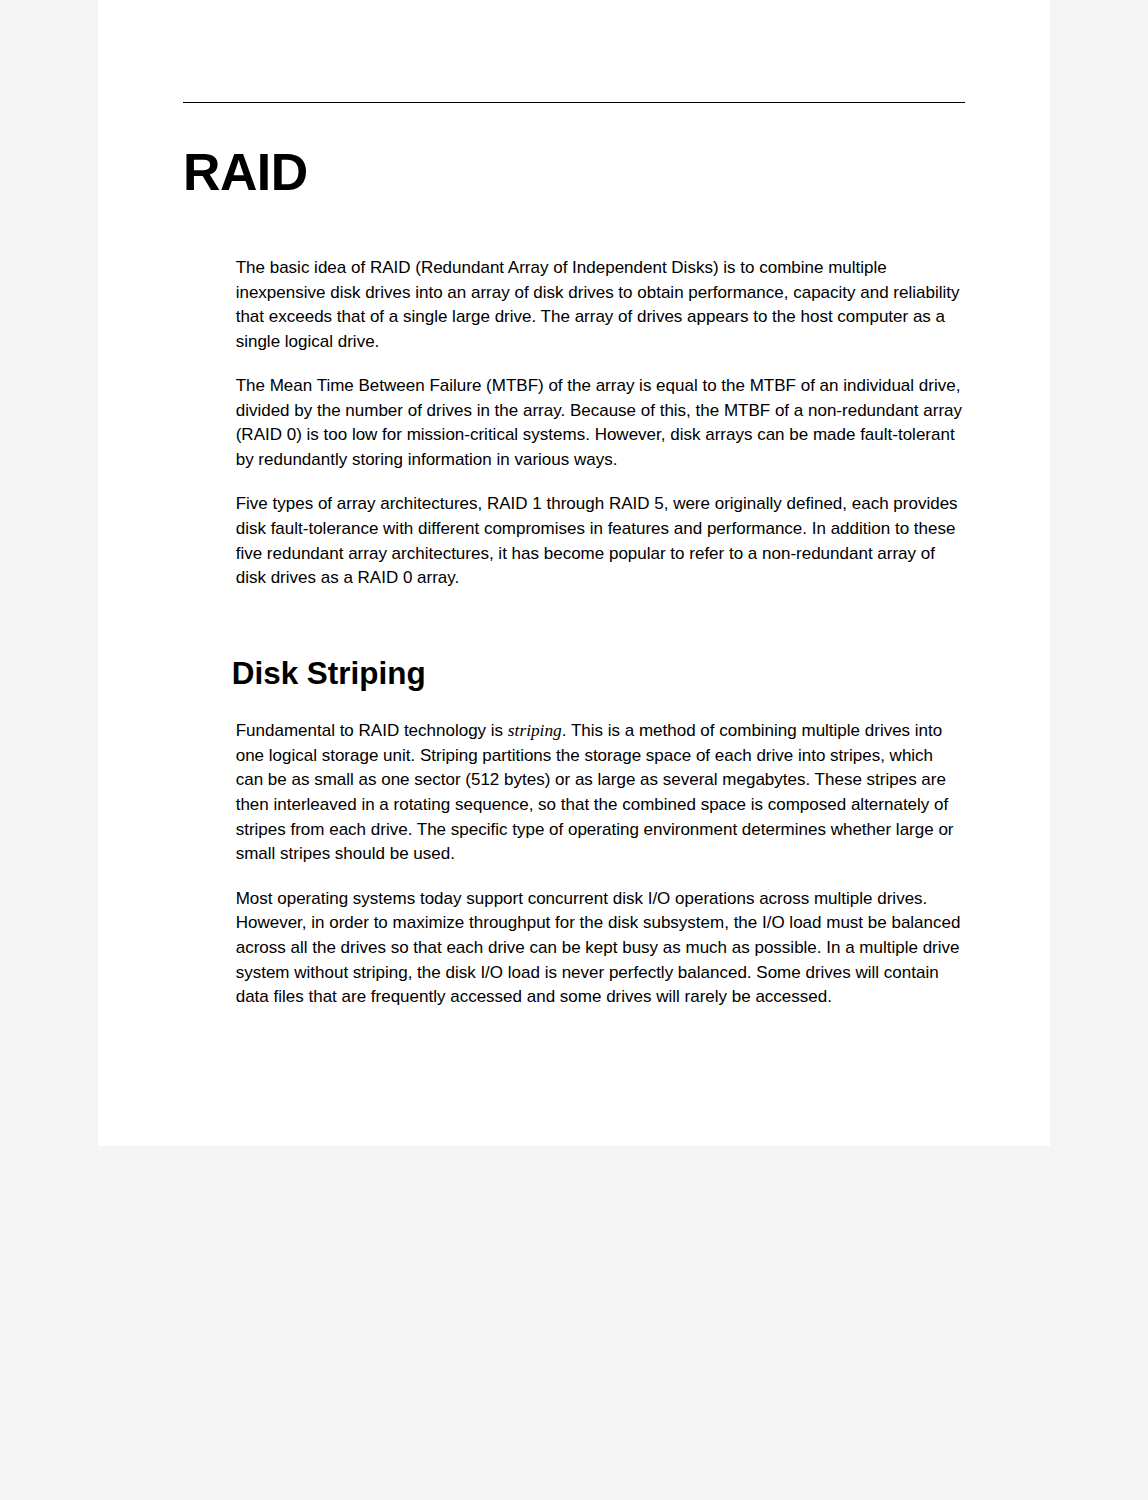RAID
The basic idea of RAID (Redundant Array of Independent Disks) is to combine multiple inexpensive disk drives into an array of disk drives to obtain performance, capacity and reliability that exceeds that of a single large drive. The array of drives appears to the host computer as a single logical drive.
The Mean Time Between Failure (MTBF) of the array is equal to the MTBF of an individual drive, divided by the number of drives in the array. Because of this, the MTBF of a non-redundant array (RAID 0) is too low for mission-critical systems. However, disk arrays can be made fault-tolerant by redundantly storing information in various ways.
Five types of array architectures, RAID 1 through RAID 5, were originally defined, each provides disk fault-tolerance with different compromises in features and performance. In addition to these five redundant array architectures, it has become popular to refer to a non-redundant array of disk drives as a RAID 0 array.
Disk Striping
Fundamental to RAID technology is striping. This is a method of combining multiple drives into one logical storage unit. Striping partitions the storage space of each drive into stripes, which can be as small as one sector (512 bytes) or as large as several megabytes. These stripes are then interleaved in a rotating sequence, so that the combined space is composed alternately of stripes from each drive. The specific type of operating environment determines whether large or small stripes should be used.
Most operating systems today support concurrent disk I/O operations across multiple drives. However, in order to maximize throughput for the disk subsystem, the I/O load must be balanced across all the drives so that each drive can be kept busy as much as possible. In a multiple drive system without striping, the disk I/O load is never perfectly balanced. Some drives will contain data files that are frequently accessed and some drives will rarely be accessed.